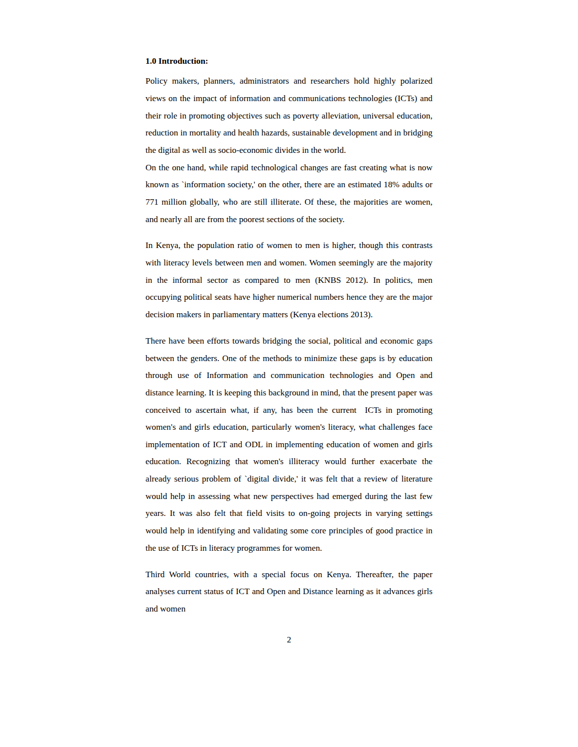1.0 Introduction:
Policy makers, planners, administrators and researchers hold highly polarized views on the impact of information and communications technologies (ICTs) and their role in promoting objectives such as poverty alleviation, universal education, reduction in mortality and health hazards, sustainable development and in bridging the digital as well as socio-economic divides in the world.
On the one hand, while rapid technological changes are fast creating what is now known as `information society,' on the other, there are an estimated 18% adults or 771 million globally, who are still illiterate. Of these, the majorities are women, and nearly all are from the poorest sections of the society.
In Kenya, the population ratio of women to men is higher, though this contrasts with literacy levels between men and women. Women seemingly are the majority in the informal sector as compared to men (KNBS 2012). In politics, men occupying political seats have higher numerical numbers hence they are the major decision makers in parliamentary matters (Kenya elections 2013).
There have been efforts towards bridging the social, political and economic gaps between the genders. One of the methods to minimize these gaps is by education through use of Information and communication technologies and Open and distance learning. It is keeping this background in mind, that the present paper was conceived to ascertain what, if any, has been the current ICTs in promoting women's and girls education, particularly women's literacy, what challenges face implementation of ICT and ODL in implementing education of women and girls education. Recognizing that women's illiteracy would further exacerbate the already serious problem of `digital divide,' it was felt that a review of literature would help in assessing what new perspectives had emerged during the last few years. It was also felt that field visits to on-going projects in varying settings would help in identifying and validating some core principles of good practice in the use of ICTs in literacy programmes for women.
Third World countries, with a special focus on Kenya. Thereafter, the paper analyses current status of ICT and Open and Distance learning as it advances girls and women
2